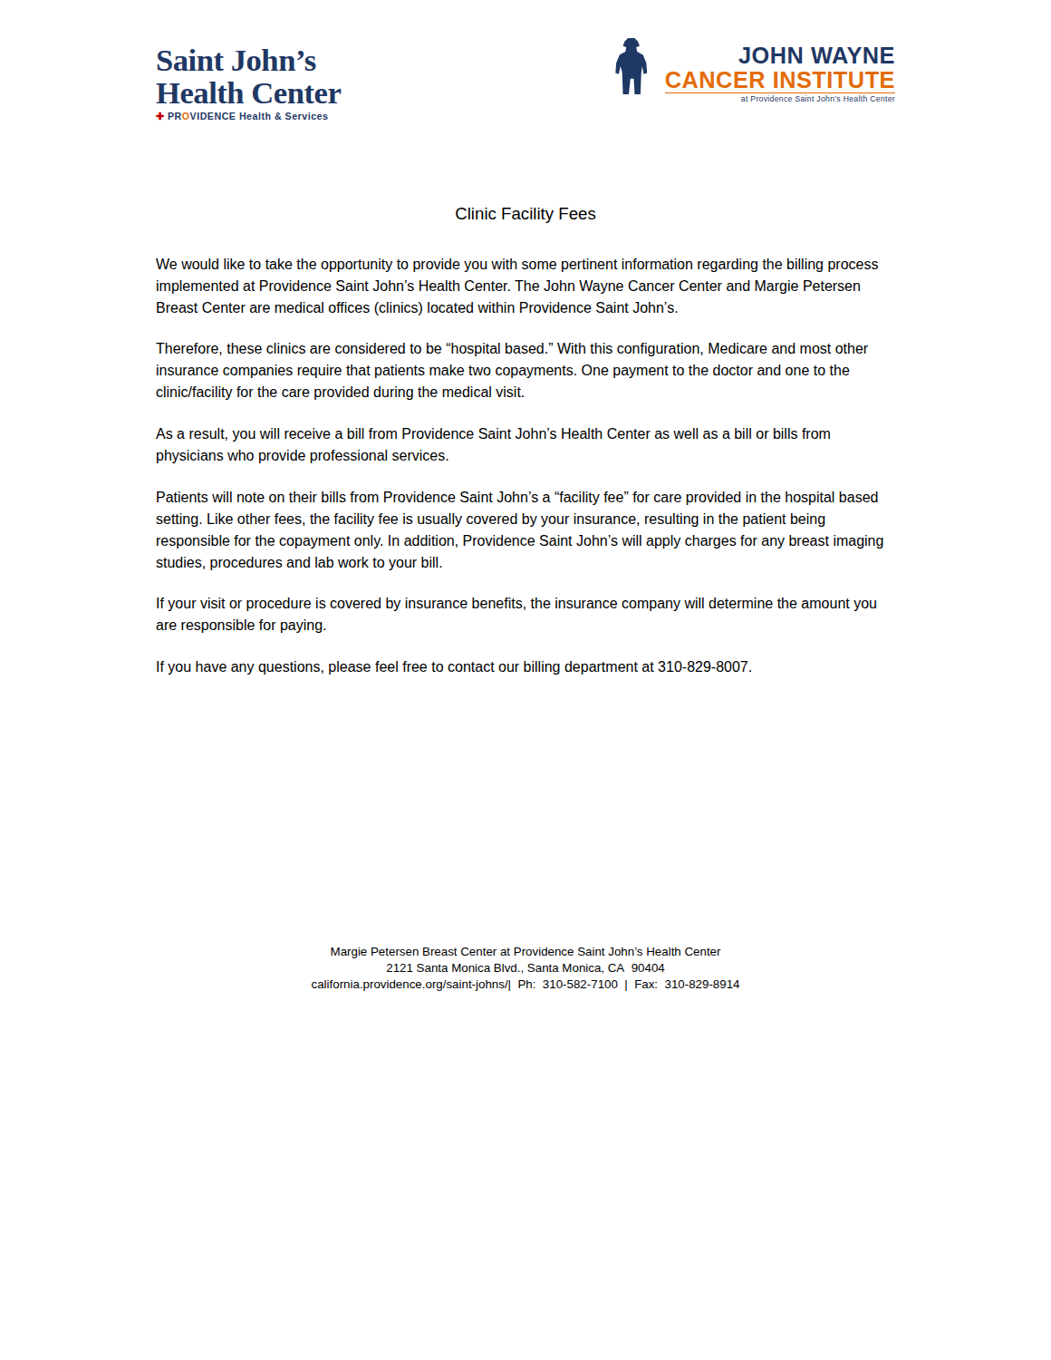Saint John’s
Health Center
✚ PROVIDENCE Health & Services
JOHN WAYNE
CANCER INSTITUTE
at Providence Saint John’s Health Center
Clinic Facility Fees
We would like to take the opportunity to provide you with some pertinent information regarding the billing process implemented at Providence Saint John’s Health Center. The John Wayne Cancer Center and Margie Petersen Breast Center are medical offices (clinics) located within Providence Saint John’s.
Therefore, these clinics are considered to be “hospital based.” With this configuration, Medicare and most other insurance companies require that patients make two copayments. One payment to the doctor and one to the clinic/facility for the care provided during the medical visit.
As a result, you will receive a bill from Providence Saint John’s Health Center as well as a bill or bills from physicians who provide professional services.
Patients will note on their bills from Providence Saint John’s a “facility fee” for care provided in the hospital based setting. Like other fees, the facility fee is usually covered by your insurance, resulting in the patient being responsible for the copayment only. In addition, Providence Saint John’s will apply charges for any breast imaging studies, procedures and lab work to your bill.
If your visit or procedure is covered by insurance benefits, the insurance company will determine the amount you are responsible for paying.
If you have any questions, please feel free to contact our billing department at 310-829-8007.
Margie Petersen Breast Center at Providence Saint John’s Health Center
2121 Santa Monica Blvd., Santa Monica, CA 90404
california.providence.org/saint-johns/| Ph: 310-582-7100 | Fax: 310-829-8914